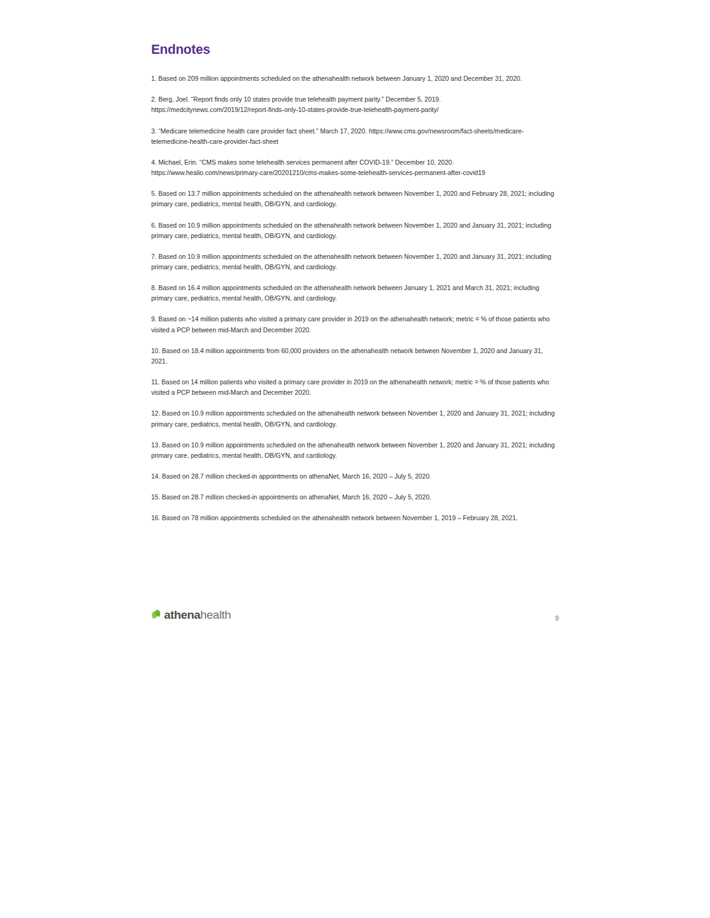Endnotes
1. Based on 209 million appointments scheduled on the athenahealth network between January 1, 2020 and December 31, 2020.
2. Berg, Joel. “Report finds only 10 states provide true telehealth payment parity.” December 5, 2019. https://medcitynews.com/2019/12/report-finds-only-10-states-provide-true-telehealth-payment-parity/
3. “Medicare telemedicine health care provider fact sheet.” March 17, 2020. https://www.cms.gov/newsroom/fact-sheets/medicare-telemedicine-health-care-provider-fact-sheet
4. Michael, Erin. “CMS makes some telehealth services permanent after COVID-19.” December 10, 2020. https://www.healio.com/news/primary-care/20201210/cms-makes-some-telehealth-services-permanent-after-covid19
5. Based on 13.7 million appointments scheduled on the athenahealth network between November 1, 2020 and February 28, 2021; including primary care, pediatrics, mental health, OB/GYN, and cardiology.
6. Based on 10.9 million appointments scheduled on the athenahealth network between November 1, 2020 and January 31, 2021; including primary care, pediatrics, mental health, OB/GYN, and cardiology.
7. Based on 10.9 million appointments scheduled on the athenahealth network between November 1, 2020 and January 31, 2021; including primary care, pediatrics, mental health, OB/GYN, and cardiology.
8. Based on 16.4 million appointments scheduled on the athenahealth network between January 1, 2021 and March 31, 2021; including primary care, pediatrics, mental health, OB/GYN, and cardiology.
9. Based on ~14 million patients who visited a primary care provider in 2019 on the athenahealth network; metric = % of those patients who visited a PCP between mid-March and December 2020.
10. Based on 18.4 million appointments from 60,000 providers on the athenahealth network between November 1, 2020 and January 31, 2021.
11. Based on 14 million patients who visited a primary care provider in 2019 on the athenahealth network; metric = % of those patients who visited a PCP between mid-March and December 2020.
12. Based on 10.9 million appointments scheduled on the athenahealth network between November 1, 2020 and January 31, 2021; including primary care, pediatrics, mental health, OB/GYN, and cardiology.
13. Based on 10.9 million appointments scheduled on the athenahealth network between November 1, 2020 and January 31, 2021; including primary care, pediatrics, mental health, OB/GYN, and cardiology.
14. Based on 28.7 million checked-in appointments on athenaNet, March 16, 2020 – July 5, 2020.
15. Based on 28.7 million checked-in appointments on athenaNet, March 16, 2020 – July 5, 2020.
16. Based on 78 million appointments scheduled on the athenahealth network between November 1, 2019 – February 28, 2021.
athena health
9